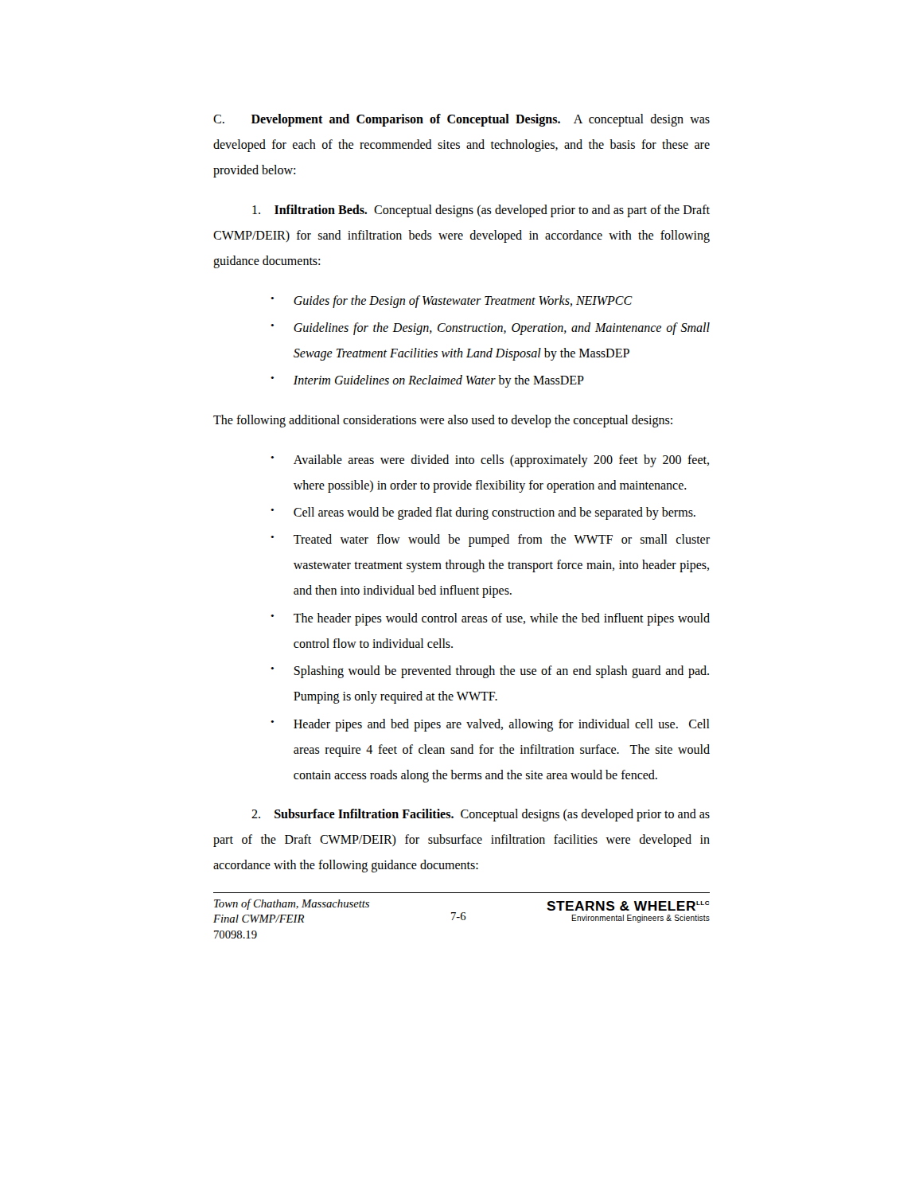C. Development and Comparison of Conceptual Designs. A conceptual design was developed for each of the recommended sites and technologies, and the basis for these are provided below:
1. Infiltration Beds. Conceptual designs (as developed prior to and as part of the Draft CWMP/DEIR) for sand infiltration beds were developed in accordance with the following guidance documents:
Guides for the Design of Wastewater Treatment Works, NEIWPCC
Guidelines for the Design, Construction, Operation, and Maintenance of Small Sewage Treatment Facilities with Land Disposal by the MassDEP
Interim Guidelines on Reclaimed Water by the MassDEP
The following additional considerations were also used to develop the conceptual designs:
Available areas were divided into cells (approximately 200 feet by 200 feet, where possible) in order to provide flexibility for operation and maintenance.
Cell areas would be graded flat during construction and be separated by berms.
Treated water flow would be pumped from the WWTF or small cluster wastewater treatment system through the transport force main, into header pipes, and then into individual bed influent pipes.
The header pipes would control areas of use, while the bed influent pipes would control flow to individual cells.
Splashing would be prevented through the use of an end splash guard and pad. Pumping is only required at the WWTF.
Header pipes and bed pipes are valved, allowing for individual cell use. Cell areas require 4 feet of clean sand for the infiltration surface. The site would contain access roads along the berms and the site area would be fenced.
2. Subsurface Infiltration Facilities. Conceptual designs (as developed prior to and as part of the Draft CWMP/DEIR) for subsurface infiltration facilities were developed in accordance with the following guidance documents:
Town of Chatham, Massachusetts
Final CWMP/FEIR
70098.19
7-6
STEARNS & WHELERLLC
Environmental Engineers & Scientists